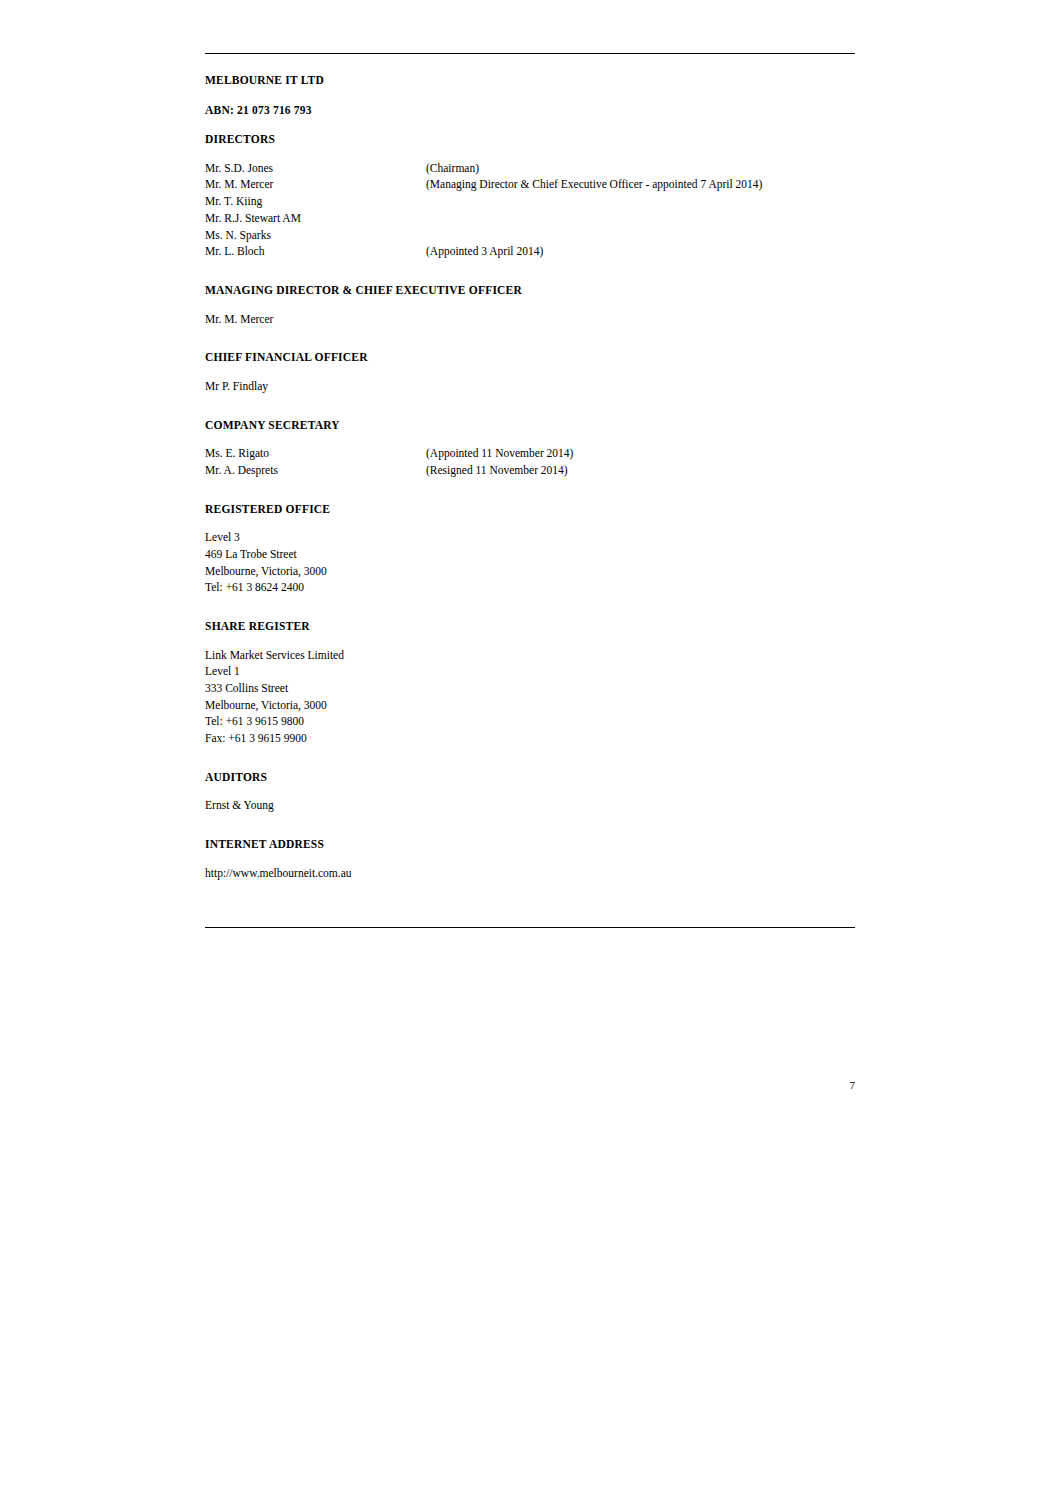MELBOURNE IT LTD
ABN: 21 073 716 793
DIRECTORS
| Mr. S.D. Jones | (Chairman) |
| Mr. M. Mercer | (Managing Director & Chief Executive Officer - appointed 7 April 2014) |
| Mr. T. Kiing | |
| Mr. R.J. Stewart AM | |
| Ms. N. Sparks | |
| Mr. L. Bloch | (Appointed 3 April 2014) |
MANAGING DIRECTOR & CHIEF EXECUTIVE OFFICER
Mr. M. Mercer
CHIEF FINANCIAL OFFICER
Mr P. Findlay
COMPANY SECRETARY
| Ms. E. Rigato | (Appointed 11 November 2014) |
| Mr. A. Desprets | (Resigned 11 November 2014) |
REGISTERED OFFICE
Level 3
469 La Trobe Street
Melbourne, Victoria, 3000
Tel: +61 3 8624 2400
SHARE REGISTER
Link Market Services Limited
Level 1
333 Collins Street
Melbourne, Victoria, 3000
Tel: +61 3 9615 9800
Fax: +61 3 9615 9900
AUDITORS
Ernst & Young
INTERNET ADDRESS
http://www.melbourneit.com.au
7